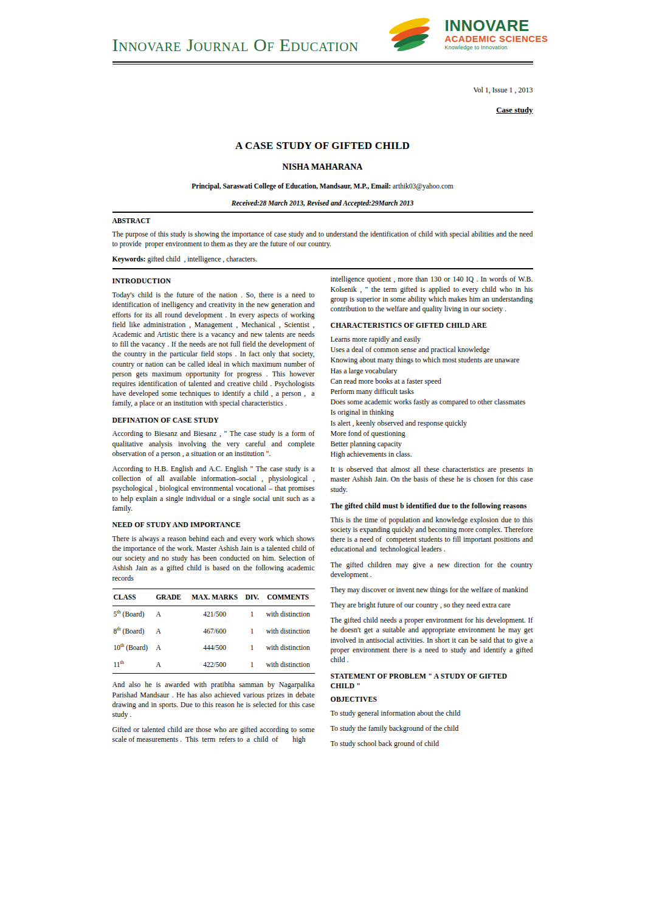Innovare Journal Of Education
INNOVARE
ACADEMIC SCIENCES
Knowledge to Innovation
Vol 1, Issue 1 , 2013
Case study
A CASE STUDY OF GIFTED CHILD
NISHA MAHARANA
Principal, Saraswati College of Education, Mandsaur, M.P., Email: arthik03@yahoo.com
Received:28 March 2013, Revised and Accepted:29March 2013
ABSTRACT
The purpose of this study is showing the importance of case study and to understand the identification of child with special abilities and the need to provide proper environment to them as they are the future of our country.
Keywords: gifted child , intelligence , characters.
INTRODUCTION
Today's child is the future of the nation . So, there is a need to identification of inelligency and creativity in the new generation and efforts for its all round development . In every aspects of working field like administration , Management , Mechanical , Scientist , Academic and Artistic there is a vacancy and new talents are needs to fill the vacancy . If the needs are not full field the development of the country in the particular field stops . In fact only that society, country or nation can be called ideal in which maximum number of person gets maximum opportunity for progress . This however requires identification of talented and creative child . Psychologists have developed some techniques to identify a child , a person , a family, a place or an institution with special characteristics .
DEFINATION OF CASE STUDY
According to Biesanz and Biesanz , " The case study is a form of qualitative analysis involving the very careful and complete observation of a person , a situation or an institution ".
According to H.B. English and A.C. English " The case study is a collection of all available information–social , physiological , psychological , biological environmental vocational – that promises to help explain a single individual or a single social unit such as a family.
NEED OF STUDY AND IMPORTANCE
There is always a reason behind each and every work which shows the importance of the work. Master Ashish Jain is a talented child of our society and no study has been conducted on him. Selection of Ashish Jain as a gifted child is based on the following academic records
| CLASS | GRADE | MAX. MARKS | DIV. | COMMENTS |
| --- | --- | --- | --- | --- |
| 5 th (Board) | A | 421/500 | 1 | with distinction |
| 8 th (Board) | A | 467/600 | 1 | with distinction |
| 10 th (Board) | A | 444/500 | 1 | with distinction |
| 11 th | A | 422/500 | 1 | with distinction |
And also he is awarded with pratibha samman by Nagarpalika Parishad Mandsaur . He has also achieved various prizes in debate drawing and in sports. Due to this reason he is selected for this case study .
Gifted or talented child are those who are gifted according to some scale of measurements . This term refers to a child of high
intelligence quotient , more than 130 or 140 IQ . In words of W.B. Kolsenik , " the term gifted is applied to every child who in his group is superior in some ability which makes him an understanding contribution to the welfare and quality living in our society .
CHARACTERISTICS OF GIFTED CHILD ARE
Learns more rapidly and easily
Uses a deal of common sense and practical knowledge
Knowing about many things to which most students are unaware
Has a large vocabulary
Can read more books at a faster speed
Perform many difficult tasks
Does some academic works fastly as compared to other classmates
Is original in thinking
Is alert , keenly observed and response quickly
More fond of questioning
Better planning capacity
High achievements in class.
It is observed that almost all these characteristics are presents in master Ashish Jain. On the basis of these he is chosen for this case study.
The gifted child must b identified due to the following reasons
This is the time of population and knowledge explosion due to this society is expanding quickly and becoming more complex. Therefore there is a need of competent students to fill important positions and educational and technological leaders .
The gifted children may give a new direction for the country development .
They may discover or invent new things for the welfare of mankind
They are bright future of our country , so they need extra care
The gifted child needs a proper environment for his development. If he doesn't get a suitable and appropriate environment he may get involved in antisocial activities. In short it can be said that to give a proper environment there is a need to study and identify a gifted child .
STATEMENT OF PROBLEM " A STUDY OF GIFTED CHILD "
OBJECTIVES
To study general information about the child
To study the family background of the child
To study school back ground of child